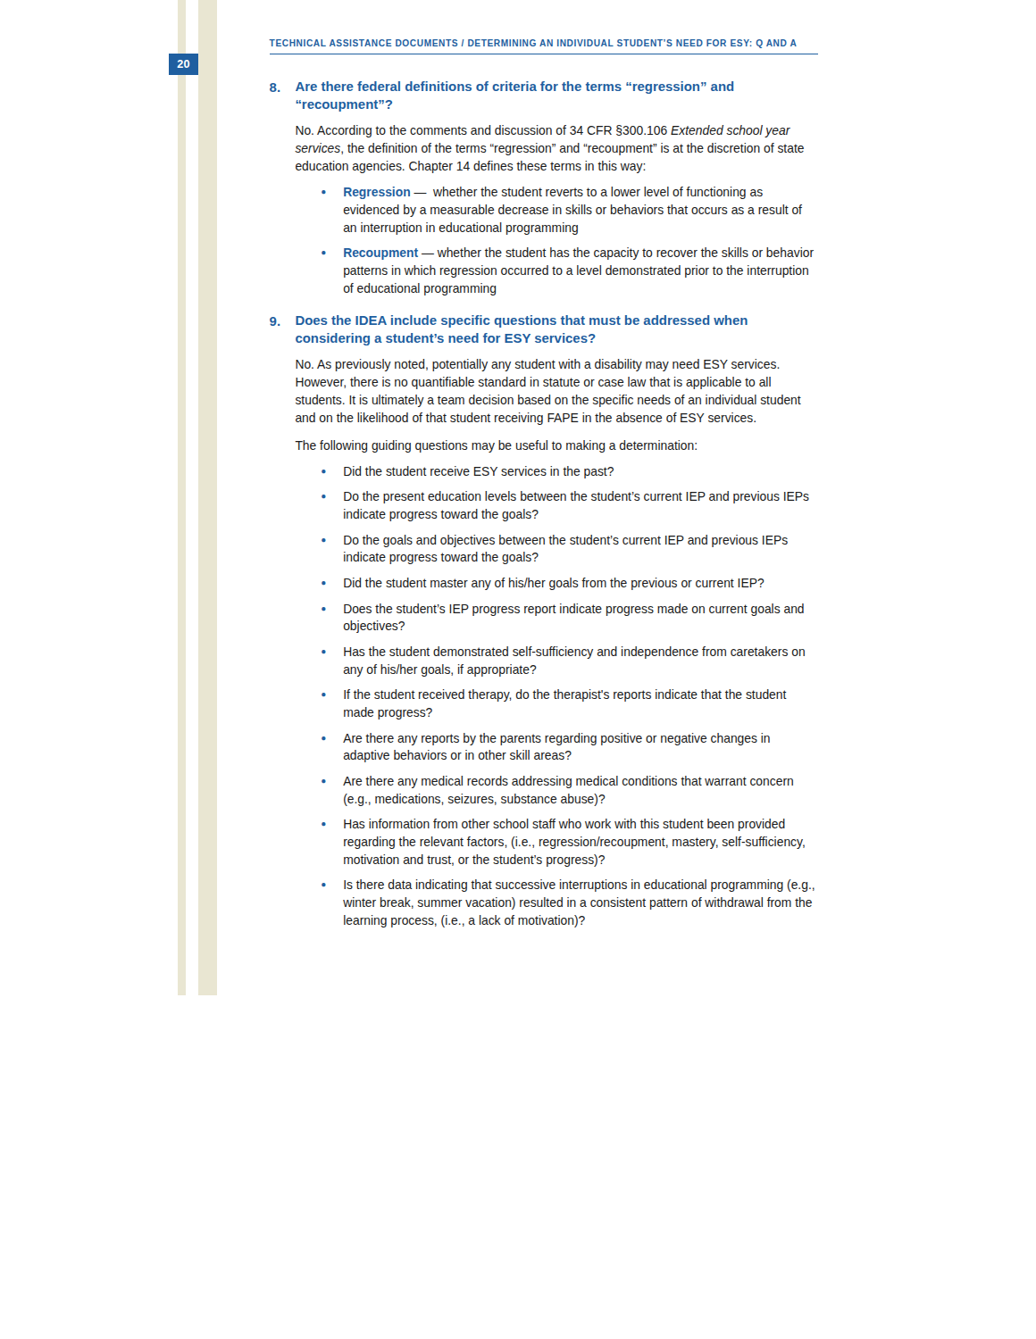20
Technical Assistance Documents / Determining an Individual Student’s Need for ESY: Q and A
8.
Are there federal definitions of criteria for the terms “regression” and
“recoupment”?
No. According to the comments and discussion of 34 CFR §300.106 Extended school year services, the definition of the terms “regression” and “recoupment” is at the discretion of state education agencies. Chapter 14 defines these terms in this way:
Regression — whether the student reverts to a lower level of functioning as evidenced by a measurable decrease in skills or behaviors that occurs as a result of an interruption in educational programming
Recoupment — whether the student has the capacity to recover the skills or behavior patterns in which regression occurred to a level demonstrated prior to the interruption of educational programming
9.
Does the IDEA include specific questions that must be addressed when considering a student’s need for ESY services?
No. As previously noted, potentially any student with a disability may need ESY services. However, there is no quantifiable standard in statute or case law that is applicable to all students. It is ultimately a team decision based on the specific needs of an individual student and on the likelihood of that student receiving FAPE in the absence of ESY services.
The following guiding questions may be useful to making a determination:
Did the student receive ESY services in the past?
Do the present education levels between the student’s current IEP and previous IEPs indicate progress toward the goals?
Do the goals and objectives between the student’s current IEP and previous IEPs indicate progress toward the goals?
Did the student master any of his/her goals from the previous or current IEP?
Does the student’s IEP progress report indicate progress made on current goals and objectives?
Has the student demonstrated self-sufficiency and independence from caretakers on any of his/her goals, if appropriate?
If the student received therapy, do the therapist's reports indicate that the student made progress?
Are there any reports by the parents regarding positive or negative changes in adaptive behaviors or in other skill areas?
Are there any medical records addressing medical conditions that warrant concern (e.g., medications, seizures, substance abuse)?
Has information from other school staff who work with this student been provided regarding the relevant factors, (i.e., regression/recoupment, mastery, self-sufficiency, motivation and trust, or the student’s progress)?
Is there data indicating that successive interruptions in educational programming (e.g., winter break, summer vacation) resulted in a consistent pattern of withdrawal from the learning process, (i.e., a lack of motivation)?